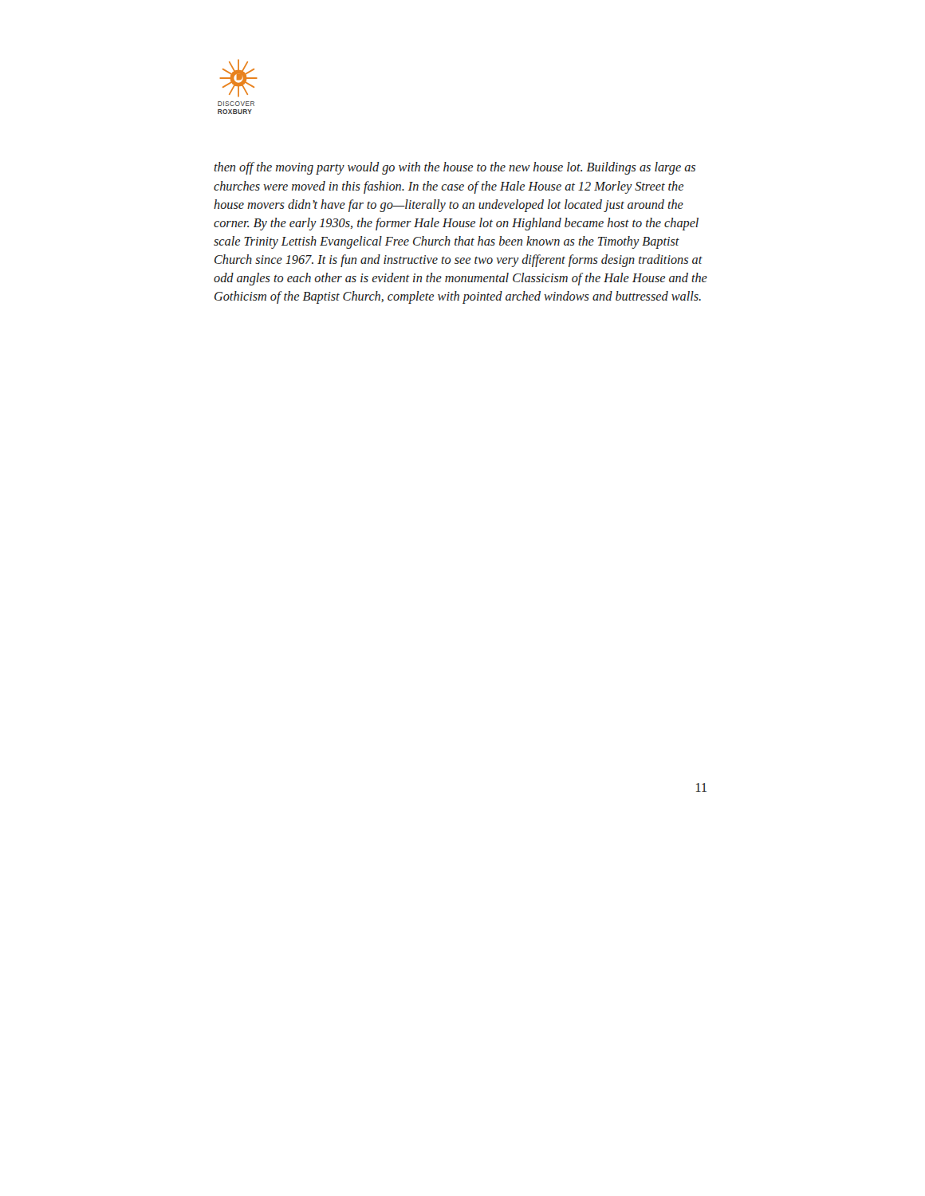DISCOVER
ROXBURY
then off the moving party would go with the house to the new house lot. Buildings as large as churches were moved in this fashion. In the case of the Hale House at 12 Morley Street the house movers didn’t have far to go—literally to an undeveloped lot located just around the corner. By the early 1930s, the former Hale House lot on Highland became host to the chapel scale Trinity Lettish Evangelical Free Church that has been known as the Timothy Baptist Church since 1967. It is fun and instructive to see two very different forms design traditions at odd angles to each other as is evident in the monumental Classicism of the Hale House and the Gothicism of the Baptist Church, complete with pointed arched windows and buttressed walls.
11